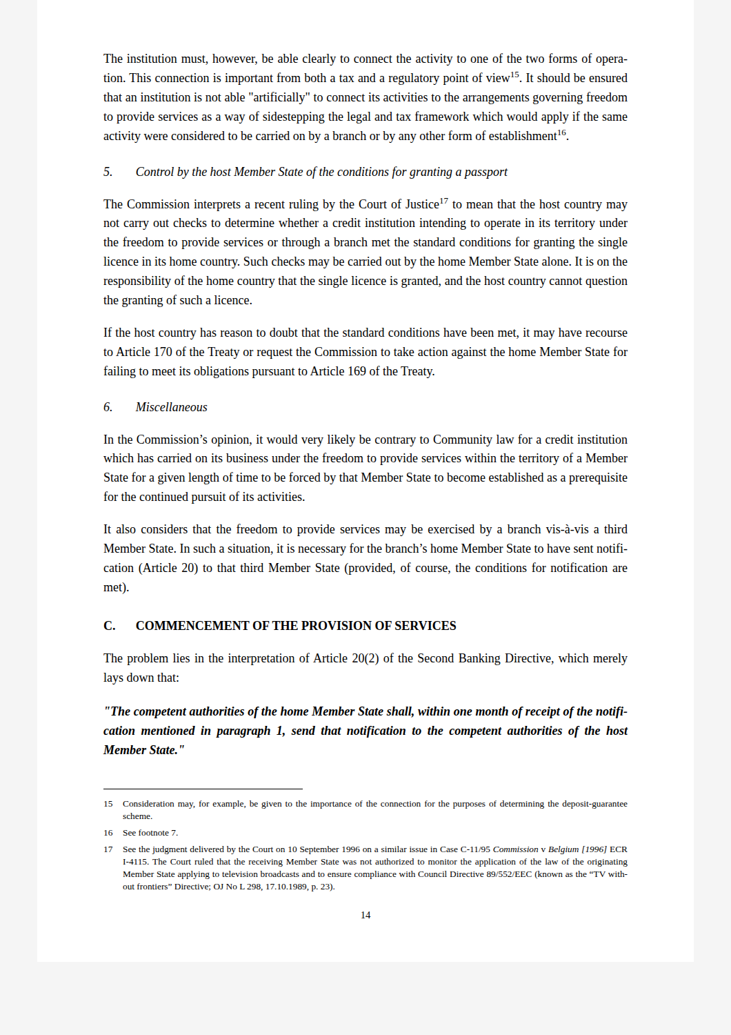The institution must, however, be able clearly to connect the activity to one of the two forms of operation. This connection is important from both a tax and a regulatory point of view15. It should be ensured that an institution is not able "artificially" to connect its activities to the arrangements governing freedom to provide services as a way of sidestepping the legal and tax framework which would apply if the same activity were considered to be carried on by a branch or by any other form of establishment16.
5. Control by the host Member State of the conditions for granting a passport
The Commission interprets a recent ruling by the Court of Justice17 to mean that the host country may not carry out checks to determine whether a credit institution intending to operate in its territory under the freedom to provide services or through a branch met the standard conditions for granting the single licence in its home country. Such checks may be carried out by the home Member State alone. It is on the responsibility of the home country that the single licence is granted, and the host country cannot question the granting of such a licence.
If the host country has reason to doubt that the standard conditions have been met, it may have recourse to Article 170 of the Treaty or request the Commission to take action against the home Member State for failing to meet its obligations pursuant to Article 169 of the Treaty.
6. Miscellaneous
In the Commission’s opinion, it would very likely be contrary to Community law for a credit institution which has carried on its business under the freedom to provide services within the territory of a Member State for a given length of time to be forced by that Member State to become established as a prerequisite for the continued pursuit of its activities.
It also considers that the freedom to provide services may be exercised by a branch vis-à-vis a third Member State. In such a situation, it is necessary for the branch’s home Member State to have sent notification (Article 20) to that third Member State (provided, of course, the conditions for notification are met).
C. COMMENCEMENT OF THE PROVISION OF SERVICES
The problem lies in the interpretation of Article 20(2) of the Second Banking Directive, which merely lays down that:
"The competent authorities of the home Member State shall, within one month of receipt of the notification mentioned in paragraph 1, send that notification to the competent authorities of the host Member State."
15
Consideration may, for example, be given to the importance of the connection for the purposes of determining the deposit-guarantee scheme.
16
See footnote 7.
17
See the judgment delivered by the Court on 10 September 1996 on a similar issue in Case C-11/95 Commission v Belgium [1996] ECR I-4115. The Court ruled that the receiving Member State was not authorized to monitor the application of the law of the originating Member State applying to television broadcasts and to ensure compliance with Council Directive 89/552/EEC (known as the “TV without frontiers” Directive; OJ No L 298, 17.10.1989, p. 23).
14